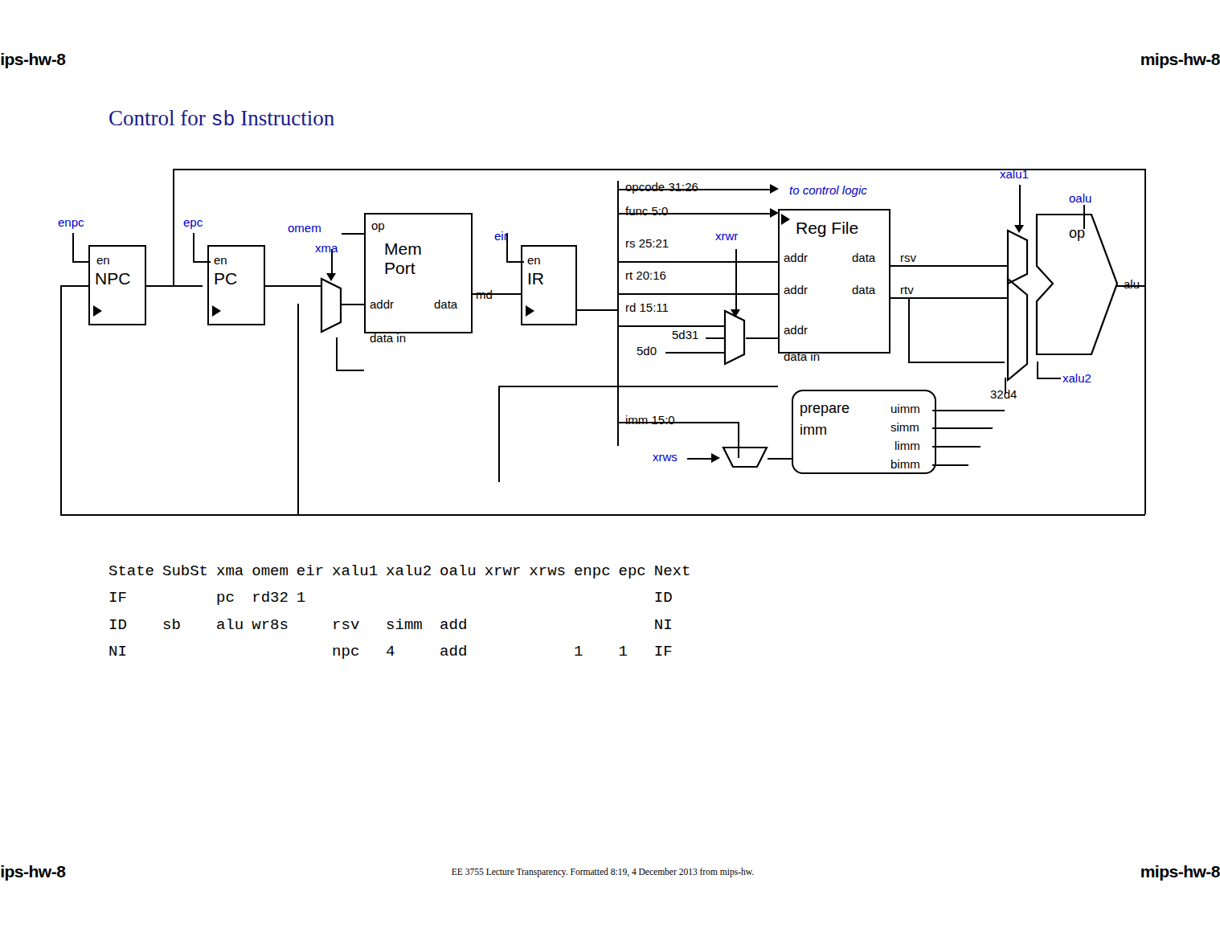mips-hw-8
mips-hw-8
Control for sb Instruction
en
NPC
en
PC
op
Mem
Port
addr
data
data in
en
IR
Reg File
addr
data
addr
data
addr
data in
prepare
imm
uimm
simm
limm
bimm
op
enpc
epc
omem
xma
eir
md
opcode 31:26
func 5:0
rs 25:21
rt 20:16
rd 15:11
imm 15:0
to control logic
xrwr
5d31
5d0
rsv
rtv
xalu1
oalu
xalu2
32d4
alu
xrws
| State | SubSt | xma | omem | eir | xalu1 | xalu2 | oalu | xrwr | xrws | enpc | epc | Next |
| --- | --- | --- | --- | --- | --- | --- | --- | --- | --- | --- | --- | --- |
| IF | | pc | rd32 | 1 | | | | | | | | ID |
| ID | sb | alu | wr8s | | rsv | simm | add | | | | | NI |
| NI | | | | | npc | 4 | add | | | 1 | 1 | IF |
mips-hw-8
mips-hw-8
EE 3755 Lecture Transparency. Formatted 8:19, 4 December 2013 from mips-hw.